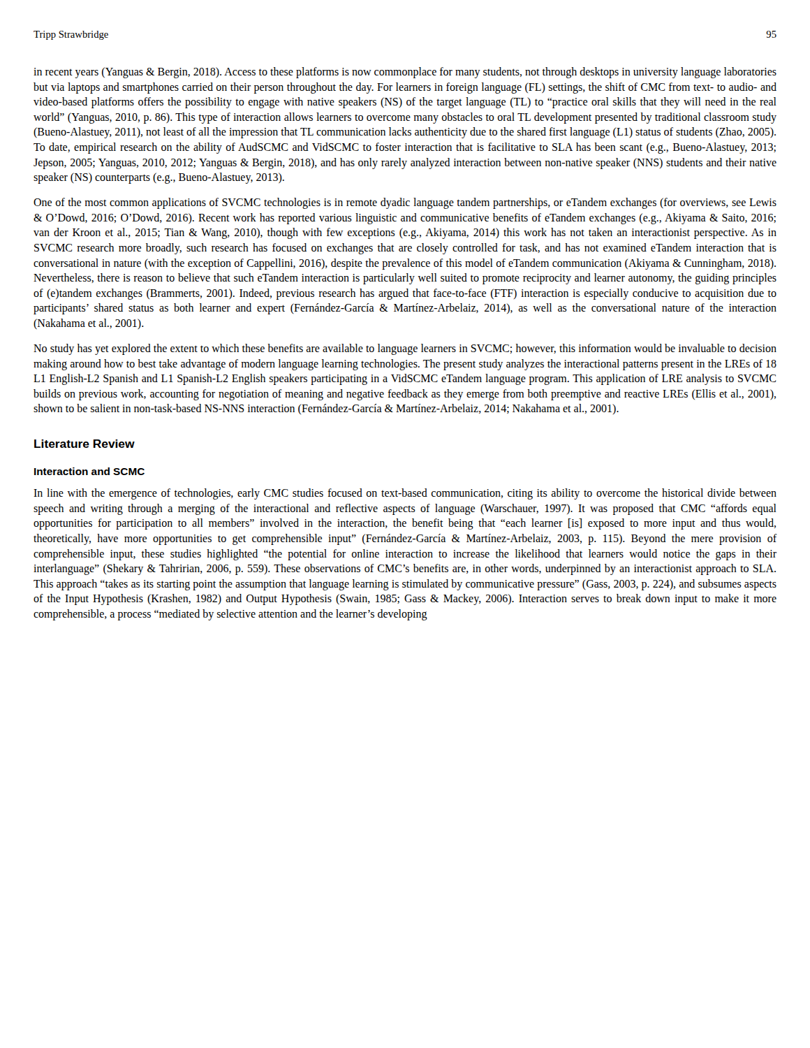Tripp Strawbridge 95
in recent years (Yanguas & Bergin, 2018). Access to these platforms is now commonplace for many students, not through desktops in university language laboratories but via laptops and smartphones carried on their person throughout the day. For learners in foreign language (FL) settings, the shift of CMC from text- to audio- and video-based platforms offers the possibility to engage with native speakers (NS) of the target language (TL) to “practice oral skills that they will need in the real world” (Yanguas, 2010, p. 86). This type of interaction allows learners to overcome many obstacles to oral TL development presented by traditional classroom study (Bueno-Alastuey, 2011), not least of all the impression that TL communication lacks authenticity due to the shared first language (L1) status of students (Zhao, 2005). To date, empirical research on the ability of AudSCMC and VidSCMC to foster interaction that is facilitative to SLA has been scant (e.g., Bueno-Alastuey, 2013; Jepson, 2005; Yanguas, 2010, 2012; Yanguas & Bergin, 2018), and has only rarely analyzed interaction between non-native speaker (NNS) students and their native speaker (NS) counterparts (e.g., Bueno-Alastuey, 2013).
One of the most common applications of SVCMC technologies is in remote dyadic language tandem partnerships, or eTandem exchanges (for overviews, see Lewis & O’Dowd, 2016; O’Dowd, 2016). Recent work has reported various linguistic and communicative benefits of eTandem exchanges (e.g., Akiyama & Saito, 2016; van der Kroon et al., 2015; Tian & Wang, 2010), though with few exceptions (e.g., Akiyama, 2014) this work has not taken an interactionist perspective. As in SVCMC research more broadly, such research has focused on exchanges that are closely controlled for task, and has not examined eTandem interaction that is conversational in nature (with the exception of Cappellini, 2016), despite the prevalence of this model of eTandem communication (Akiyama & Cunningham, 2018). Nevertheless, there is reason to believe that such eTandem interaction is particularly well suited to promote reciprocity and learner autonomy, the guiding principles of (e)tandem exchanges (Brammerts, 2001). Indeed, previous research has argued that face-to-face (FTF) interaction is especially conducive to acquisition due to participants’ shared status as both learner and expert (Fernández-García & Martínez-Arbelaiz, 2014), as well as the conversational nature of the interaction (Nakahama et al., 2001).
No study has yet explored the extent to which these benefits are available to language learners in SVCMC; however, this information would be invaluable to decision making around how to best take advantage of modern language learning technologies. The present study analyzes the interactional patterns present in the LREs of 18 L1 English-L2 Spanish and L1 Spanish-L2 English speakers participating in a VidSCMC eTandem language program. This application of LRE analysis to SVCMC builds on previous work, accounting for negotiation of meaning and negative feedback as they emerge from both preemptive and reactive LREs (Ellis et al., 2001), shown to be salient in non-task-based NS-NNS interaction (Fernández-García & Martínez-Arbelaiz, 2014; Nakahama et al., 2001).
Literature Review
Interaction and SCMC
In line with the emergence of technologies, early CMC studies focused on text-based communication, citing its ability to overcome the historical divide between speech and writing through a merging of the interactional and reflective aspects of language (Warschauer, 1997). It was proposed that CMC “affords equal opportunities for participation to all members” involved in the interaction, the benefit being that “each learner [is] exposed to more input and thus would, theoretically, have more opportunities to get comprehensible input” (Fernández-García & Martínez-Arbelaiz, 2003, p. 115). Beyond the mere provision of comprehensible input, these studies highlighted “the potential for online interaction to increase the likelihood that learners would notice the gaps in their interlanguage” (Shekary & Tahririan, 2006, p. 559). These observations of CMC’s benefits are, in other words, underpinned by an interactionist approach to SLA. This approach “takes as its starting point the assumption that language learning is stimulated by communicative pressure” (Gass, 2003, p. 224), and subsumes aspects of the Input Hypothesis (Krashen, 1982) and Output Hypothesis (Swain, 1985; Gass & Mackey, 2006). Interaction serves to break down input to make it more comprehensible, a process “mediated by selective attention and the learner’s developing